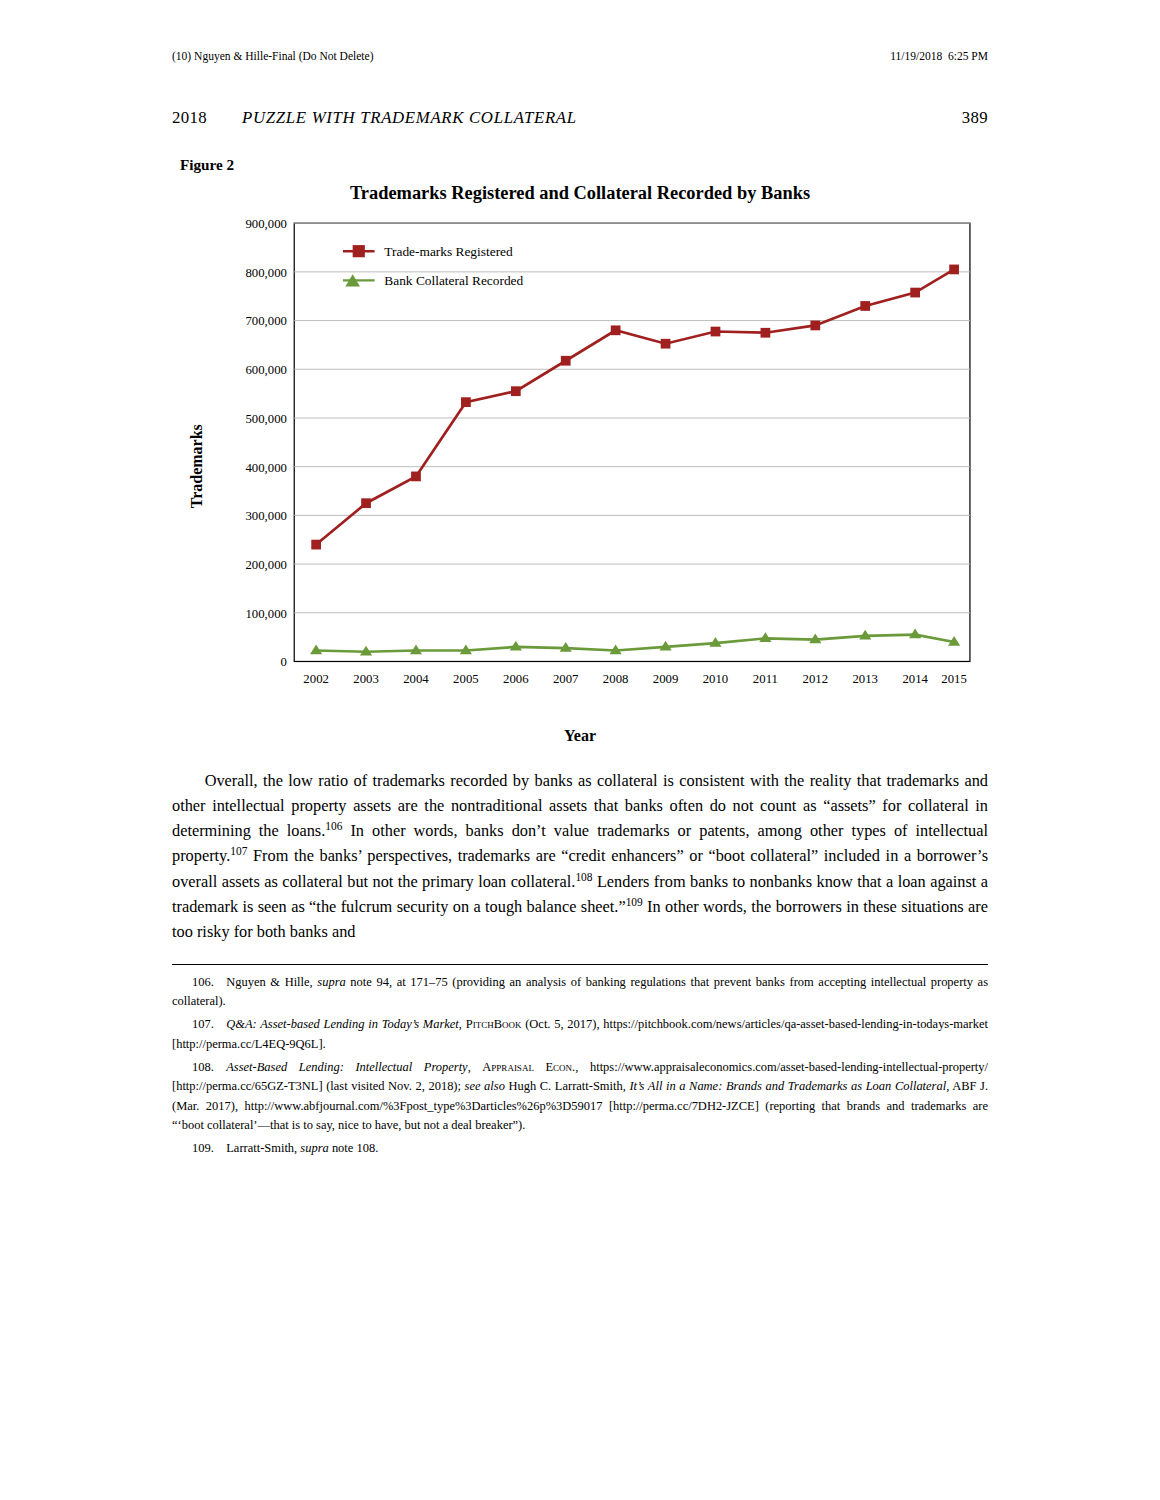(10) Nguyen & Hille-Final (Do Not Delete) 11/19/2018 6:25 PM
2018 PUZZLE WITH TRADEMARK COLLATERAL 389
Figure 2
Trademarks Registered and Collateral Recorded by Banks
Trademarks
0 100,000 200,000 300,000 400,000 500,000 600,000 700,000 800,000 900,000 2002 2003 2004 2005 2006 2007 2008 2009 2010 2011 2012 2013 2014 2015 Trade-marks Registered Bank Collateral Recorded
Year
Overall, the low ratio of trademarks recorded by banks as collateral is consistent with the reality that trademarks and other intellectual property assets are the nontraditional assets that banks often do not count as “assets” for collateral in determining the loans.106 In other words, banks don’t value trademarks or patents, among other types of intellectual property.107 From the banks’ perspectives, trademarks are “credit enhancers” or “boot collateral” included in a borrower’s overall assets as collateral but not the primary loan collateral.108 Lenders from banks to nonbanks know that a loan against a trademark is seen as “the fulcrum security on a tough balance sheet.”109 In other words, the borrowers in these situations are too risky for both banks and
106. Nguyen & Hille, supra note 94, at 171–75 (providing an analysis of banking regulations that prevent banks from accepting intellectual property as collateral).
107. Q&A: Asset-based Lending in Today’s Market, PitchBook (Oct. 5, 2017), https://pitchbook.com/news/articles/qa-asset-based-lending-in-todays-market [http://perma.cc/L4EQ-9Q6L].
108. Asset-Based Lending: Intellectual Property, Appraisal Econ., https://www.appraisaleconomics.com/asset-based-lending-intellectual-property/ [http://perma.cc/65GZ-T3NL] (last visited Nov. 2, 2018); see also Hugh C. Larratt-Smith, It’s All in a Name: Brands and Trademarks as Loan Collateral, ABF J. (Mar. 2017), http://www.abfjournal.com/%3Fpost_type%3Darticles%26p%3D59017 [http://perma.cc/7DH2-JZCE] (reporting that brands and trademarks are “‘boot collateral’—that is to say, nice to have, but not a deal breaker”).
109. Larratt-Smith, supra note 108.